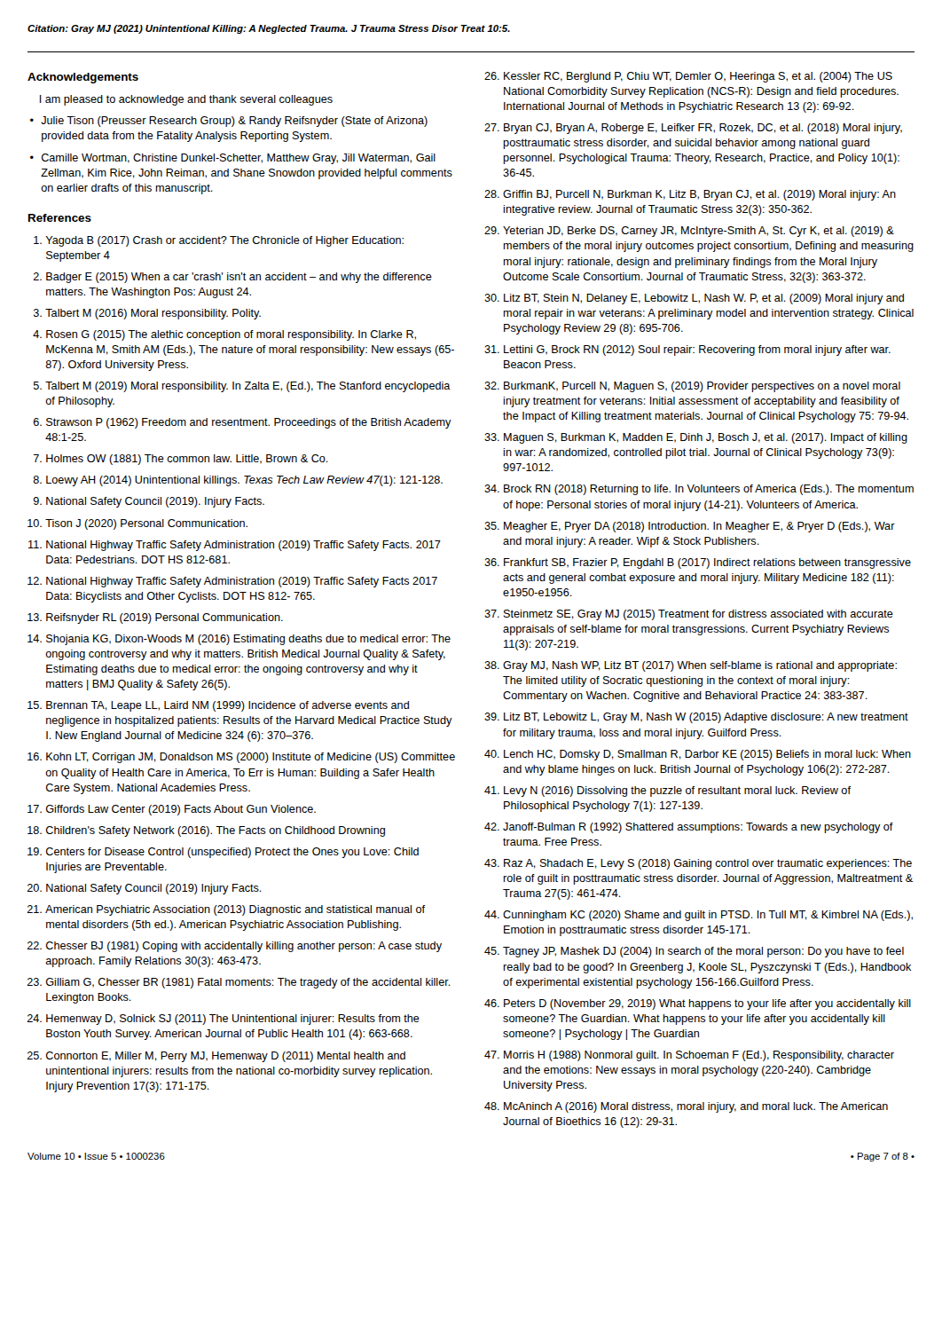Citation: Gray MJ (2021) Unintentional Killing: A Neglected Trauma. J Trauma Stress Disor Treat 10:5.
Acknowledgements
I am pleased to acknowledge and thank several colleagues
Julie Tison (Preusser Research Group) & Randy Reifsnyder (State of Arizona) provided data from the Fatality Analysis Reporting System.
Camille Wortman, Christine Dunkel-Schetter, Matthew Gray, Jill Waterman, Gail Zellman, Kim Rice, John Reiman, and Shane Snowdon provided helpful comments on earlier drafts of this manuscript.
References
Yagoda B (2017) Crash or accident? The Chronicle of Higher Education: September 4
Badger E (2015) When a car 'crash' isn't an accident – and why the difference matters. The Washington Pos: August 24.
Talbert M (2016) Moral responsibility. Polity.
Rosen G (2015) The alethic conception of moral responsibility. In Clarke R, McKenna M, Smith AM (Eds.), The nature of moral responsibility: New essays (65-87). Oxford University Press.
Talbert M (2019) Moral responsibility. In Zalta E, (Ed.), The Stanford encyclopedia of Philosophy.
Strawson P (1962) Freedom and resentment. Proceedings of the British Academy 48:1-25.
Holmes OW (1881) The common law. Little, Brown & Co.
Loewy AH (2014) Unintentional killings. Texas Tech Law Review 47(1): 121-128.
National Safety Council (2019). Injury Facts.
Tison J (2020) Personal Communication.
National Highway Traffic Safety Administration (2019) Traffic Safety Facts. 2017 Data: Pedestrians. DOT HS 812-681.
National Highway Traffic Safety Administration (2019) Traffic Safety Facts 2017 Data: Bicyclists and Other Cyclists. DOT HS 812- 765.
Reifsnyder RL (2019) Personal Communication.
Shojania KG, Dixon-Woods M (2016) Estimating deaths due to medical error: The ongoing controversy and why it matters. British Medical Journal Quality & Safety, Estimating deaths due to medical error: the ongoing controversy and why it matters | BMJ Quality & Safety 26(5).
Brennan TA, Leape LL, Laird NM (1999) Incidence of adverse events and negligence in hospitalized patients: Results of the Harvard Medical Practice Study I. New England Journal of Medicine 324 (6): 370–376.
Kohn LT, Corrigan JM, Donaldson MS (2000) Institute of Medicine (US) Committee on Quality of Health Care in America, To Err is Human: Building a Safer Health Care System. National Academies Press.
Giffords Law Center (2019) Facts About Gun Violence.
Children's Safety Network (2016). The Facts on Childhood Drowning
Centers for Disease Control (unspecified) Protect the Ones you Love: Child Injuries are Preventable.
National Safety Council (2019) Injury Facts.
American Psychiatric Association (2013) Diagnostic and statistical manual of mental disorders (5th ed.). American Psychiatric Association Publishing.
Chesser BJ (1981) Coping with accidentally killing another person: A case study approach. Family Relations 30(3): 463-473.
Gilliam G, Chesser BR (1981) Fatal moments: The tragedy of the accidental killer. Lexington Books.
Hemenway D, Solnick SJ (2011) The Unintentional injurer: Results from the Boston Youth Survey. American Journal of Public Health 101 (4): 663-668.
Connorton E, Miller M, Perry MJ, Hemenway D (2011) Mental health and unintentional injurers: results from the national co-morbidity survey replication. Injury Prevention 17(3): 171-175.
Kessler RC, Berglund P, Chiu WT, Demler O, Heeringa S, et al. (2004) The US National Comorbidity Survey Replication (NCS-R): Design and field procedures. International Journal of Methods in Psychiatric Research 13 (2): 69-92.
Bryan CJ, Bryan A, Roberge E, Leifker FR, Rozek, DC, et al. (2018) Moral injury, posttraumatic stress disorder, and suicidal behavior among national guard personnel. Psychological Trauma: Theory, Research, Practice, and Policy 10(1): 36-45.
Griffin BJ, Purcell N, Burkman K, Litz B, Bryan CJ, et al. (2019) Moral injury: An integrative review. Journal of Traumatic Stress 32(3): 350-362.
Yeterian JD, Berke DS, Carney JR, McIntyre-Smith A, St. Cyr K, et al. (2019) & members of the moral injury outcomes project consortium, Defining and measuring moral injury: rationale, design and preliminary findings from the Moral Injury Outcome Scale Consortium. Journal of Traumatic Stress, 32(3): 363-372.
Litz BT, Stein N, Delaney E, Lebowitz L, Nash W. P, et al. (2009) Moral injury and moral repair in war veterans: A preliminary model and intervention strategy. Clinical Psychology Review 29 (8): 695-706.
Lettini G, Brock RN (2012) Soul repair: Recovering from moral injury after war. Beacon Press.
BurkmanK, Purcell N, Maguen S, (2019) Provider perspectives on a novel moral injury treatment for veterans: Initial assessment of acceptability and feasibility of the Impact of Killing treatment materials. Journal of Clinical Psychology 75: 79-94.
Maguen S, Burkman K, Madden E, Dinh J, Bosch J, et al. (2017). Impact of killing in war: A randomized, controlled pilot trial. Journal of Clinical Psychology 73(9): 997-1012.
Brock RN (2018) Returning to life. In Volunteers of America (Eds.). The momentum of hope: Personal stories of moral injury (14-21). Volunteers of America.
Meagher E, Pryer DA (2018) Introduction. In Meagher E, & Pryer D (Eds.), War and moral injury: A reader. Wipf & Stock Publishers.
Frankfurt SB, Frazier P, Engdahl B (2017) Indirect relations between transgressive acts and general combat exposure and moral injury. Military Medicine 182 (11): e1950-e1956.
Steinmetz SE, Gray MJ (2015) Treatment for distress associated with accurate appraisals of self-blame for moral transgressions. Current Psychiatry Reviews 11(3): 207-219.
Gray MJ, Nash WP, Litz BT (2017) When self-blame is rational and appropriate: The limited utility of Socratic questioning in the context of moral injury: Commentary on Wachen. Cognitive and Behavioral Practice 24: 383-387.
Litz BT, Lebowitz L, Gray M, Nash W (2015) Adaptive disclosure: A new treatment for military trauma, loss and moral injury. Guilford Press.
Lench HC, Domsky D, Smallman R, Darbor KE (2015) Beliefs in moral luck: When and why blame hinges on luck. British Journal of Psychology 106(2): 272-287.
Levy N (2016) Dissolving the puzzle of resultant moral luck. Review of Philosophical Psychology 7(1): 127-139.
Janoff-Bulman R (1992) Shattered assumptions: Towards a new psychology of trauma. Free Press.
Raz A, Shadach E, Levy S (2018) Gaining control over traumatic experiences: The role of guilt in posttraumatic stress disorder. Journal of Aggression, Maltreatment & Trauma 27(5): 461-474.
Cunningham KC (2020) Shame and guilt in PTSD. In Tull MT, & Kimbrel NA (Eds.), Emotion in posttraumatic stress disorder 145-171.
Tagney JP, Mashek DJ (2004) In search of the moral person: Do you have to feel really bad to be good? In Greenberg J, Koole SL, Pyszczynski T (Eds.), Handbook of experimental existential psychology 156-166.Guilford Press.
Peters D (November 29, 2019) What happens to your life after you accidentally kill someone? The Guardian. What happens to your life after you accidentally kill someone? | Psychology | The Guardian
Morris H (1988) Nonmoral guilt. In Schoeman F (Ed.), Responsibility, character and the emotions: New essays in moral psychology (220-240). Cambridge University Press.
McAninch A (2016) Moral distress, moral injury, and moral luck. The American Journal of Bioethics 16 (12): 29-31.
Volume 10 • Issue 5 • 1000236
• Page 7 of 8 •